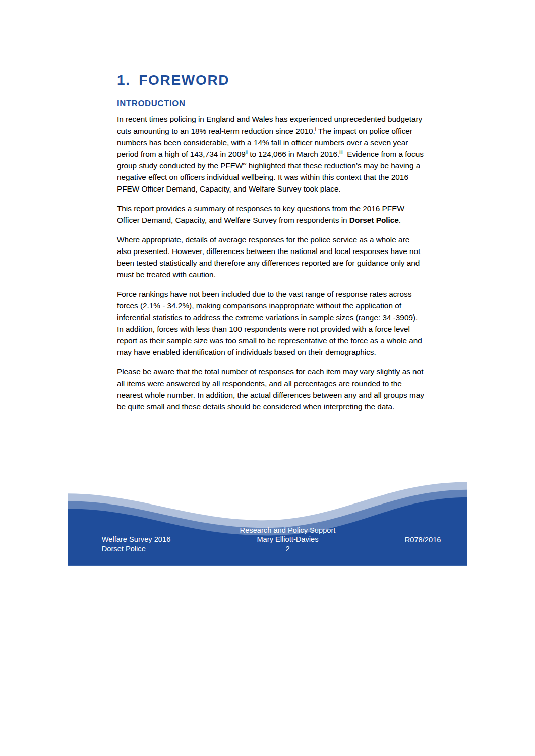1. FOREWORD
INTRODUCTION
In recent times policing in England and Wales has experienced unprecedented budgetary cuts amounting to an 18% real-term reduction since 2010.i The impact on police officer numbers has been considerable, with a 14% fall in officer numbers over a seven year period from a high of 143,734 in 2009ii to 124,066 in March 2016.iii Evidence from a focus group study conducted by the PFEWiv highlighted that these reduction’s may be having a negative effect on officers individual wellbeing. It was within this context that the 2016 PFEW Officer Demand, Capacity, and Welfare Survey took place.
This report provides a summary of responses to key questions from the 2016 PFEW Officer Demand, Capacity, and Welfare Survey from respondents in Dorset Police.
Where appropriate, details of average responses for the police service as a whole are also presented. However, differences between the national and local responses have not been tested statistically and therefore any differences reported are for guidance only and must be treated with caution.
Force rankings have not been included due to the vast range of response rates across forces (2.1% - 34.2%), making comparisons inappropriate without the application of inferential statistics to address the extreme variations in sample sizes (range: 34 -3909). In addition, forces with less than 100 respondents were not provided with a force level report as their sample size was too small to be representative of the force as a whole and may have enabled identification of individuals based on their demographics.
Please be aware that the total number of responses for each item may vary slightly as not all items were answered by all respondents, and all percentages are rounded to the nearest whole number. In addition, the actual differences between any and all groups may be quite small and these details should be considered when interpreting the data.
Welfare Survey 2016
Dorset Police
Research and Policy Support
Mary Elliott-Davies
2
R078/2016